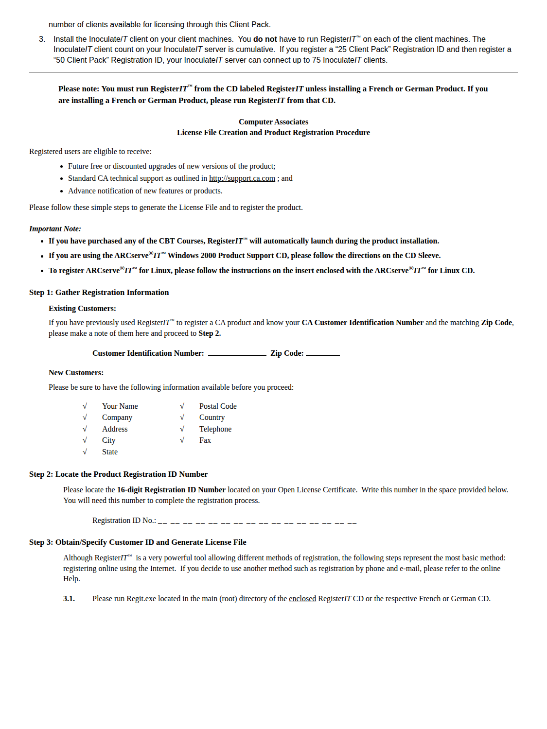number of clients available for licensing through this Client Pack.
3.
Install the Inoculate/T client on your client machines. You do not have to run RegisterIT™ on each of the client machines. The InoculateIT client count on your InoculateIT server is cumulative. If you register a “25 Client Pack” Registration ID and then register a “50 Client Pack” Registration ID, your InoculateIT server can connect up to 75 InoculateIT clients.
Please note: You must run RegisterIT™ from the CD labeled RegisterIT unless installing a French or German Product. If you are installing a French or German Product, please run RegisterIT from that CD.
Computer Associates
License File Creation and Product Registration Procedure
Registered users are eligible to receive:
Future free or discounted upgrades of new versions of the product;
Standard CA technical support as outlined in http://support.ca.com ; and
Advance notification of new features or products.
Please follow these simple steps to generate the License File and to register the product.
Important Note:
If you have purchased any of the CBT Courses, RegisterIT™ will automatically launch during the product installation.
If you are using the ARCserve®IT™ Windows 2000 Product Support CD, please follow the directions on the CD Sleeve.
To register ARCserve®IT™ for Linux, please follow the instructions on the insert enclosed with the ARCserve®IT™ for Linux CD.
Step 1: Gather Registration Information
Existing Customers:
If you have previously used RegisterIT™ to register a CA product and know your CA Customer Identification Number and the matching Zip Code, please make a note of them here and proceed to Step 2.
Customer Identification Number: Zip Code:
New Customers:
Please be sure to have the following information available before you proceed:
| √ | Your Name | √ | Postal Code |
| √ | Company | √ | Country |
| √ | Address | √ | Telephone |
| √ | City | √ | Fax |
| √ | State | | |
Step 2: Locate the Product Registration ID Number
Please locate the 16-digit Registration ID Number located on your Open License Certificate. Write this number in the space provided below. You will need this number to complete the registration process.
Registration ID No.: __ __ __ __ __ __ __ __ __ __ __ __ __ __ __ __
Step 3: Obtain/Specify Customer ID and Generate License File
Although RegisterIT™ is a very powerful tool allowing different methods of registration, the following steps represent the most basic method: registering online using the Internet. If you decide to use another method such as registration by phone and e-mail, please refer to the online Help.
3.1.
Please run Regit.exe located in the main (root) directory of the enclosed RegisterIT CD or the respective French or German CD.